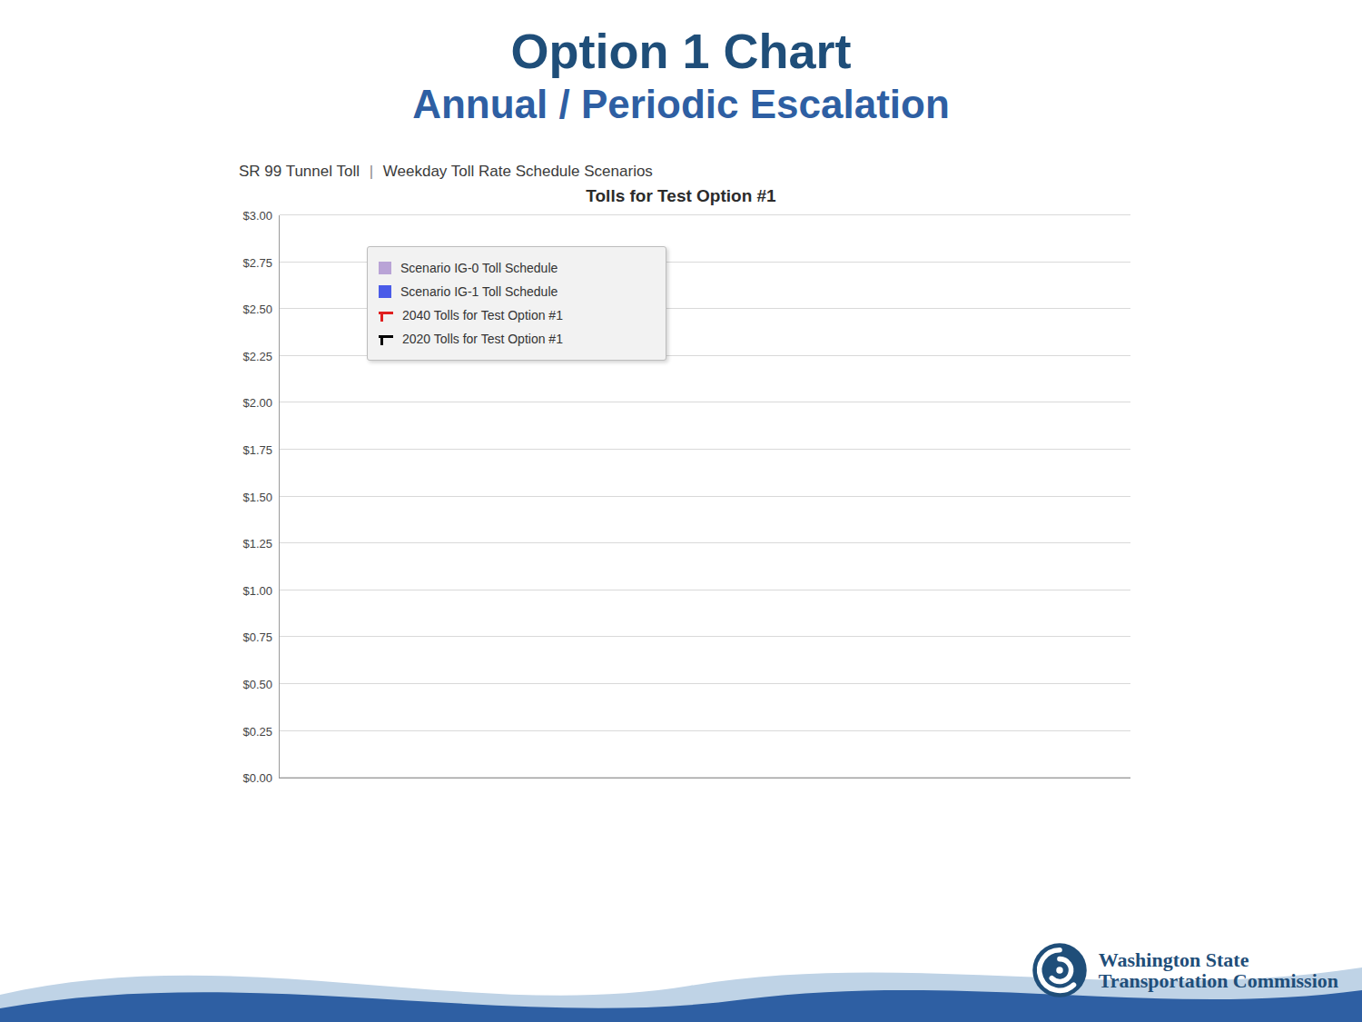Option 1 Chart
Annual / Periodic Escalation
SR 99 Tunnel Toll | Weekday Toll Rate Schedule Scenarios
Tolls for Test Option #1
$3.00
$2.75
$2.50
$2.25
$2.00
$1.75
$1.50
$1.25
$1.00
$0.75
$0.50
$0.25
$0.00
Scenario IG-0 Toll Schedule
Scenario IG-1 Toll Schedule
2040 Tolls for Test Option #1
2020 Tolls for Test Option #1
Washington State
Transportation Commission